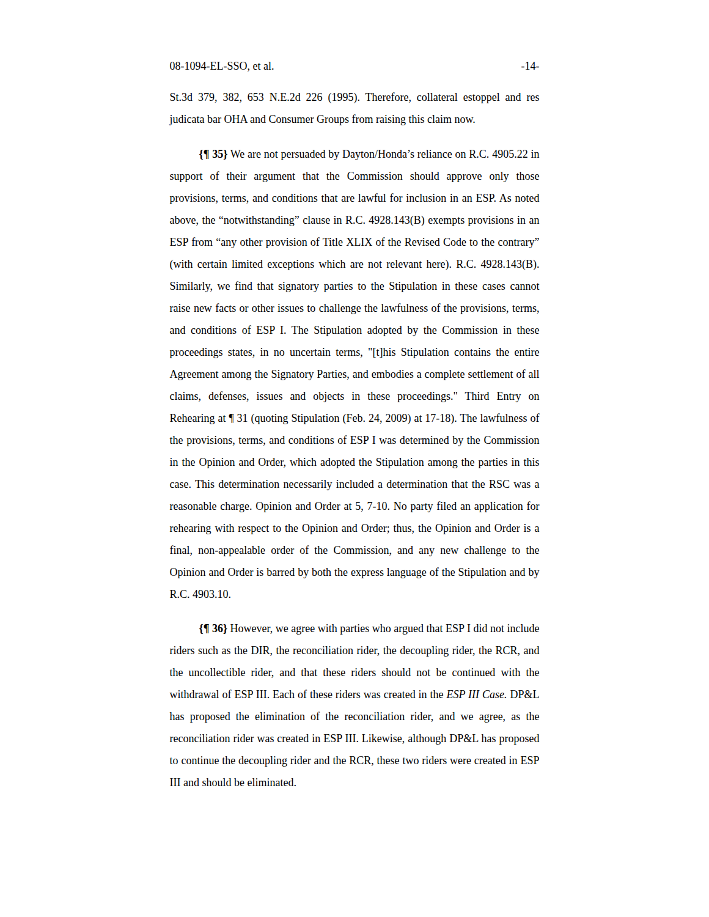08-1094-EL-SSO, et al. -14-
St.3d 379, 382, 653 N.E.2d 226 (1995). Therefore, collateral estoppel and res judicata bar OHA and Consumer Groups from raising this claim now.
{¶ 35} We are not persuaded by Dayton/Honda’s reliance on R.C. 4905.22 in support of their argument that the Commission should approve only those provisions, terms, and conditions that are lawful for inclusion in an ESP. As noted above, the “notwithstanding” clause in R.C. 4928.143(B) exempts provisions in an ESP from “any other provision of Title XLIX of the Revised Code to the contrary” (with certain limited exceptions which are not relevant here). R.C. 4928.143(B). Similarly, we find that signatory parties to the Stipulation in these cases cannot raise new facts or other issues to challenge the lawfulness of the provisions, terms, and conditions of ESP I. The Stipulation adopted by the Commission in these proceedings states, in no uncertain terms, "[t]his Stipulation contains the entire Agreement among the Signatory Parties, and embodies a complete settlement of all claims, defenses, issues and objects in these proceedings." Third Entry on Rehearing at ¶ 31 (quoting Stipulation (Feb. 24, 2009) at 17-18). The lawfulness of the provisions, terms, and conditions of ESP I was determined by the Commission in the Opinion and Order, which adopted the Stipulation among the parties in this case. This determination necessarily included a determination that the RSC was a reasonable charge. Opinion and Order at 5, 7-10. No party filed an application for rehearing with respect to the Opinion and Order; thus, the Opinion and Order is a final, non-appealable order of the Commission, and any new challenge to the Opinion and Order is barred by both the express language of the Stipulation and by R.C. 4903.10.
{¶ 36} However, we agree with parties who argued that ESP I did not include riders such as the DIR, the reconciliation rider, the decoupling rider, the RCR, and the uncollectible rider, and that these riders should not be continued with the withdrawal of ESP III. Each of these riders was created in the ESP III Case. DP&L has proposed the elimination of the reconciliation rider, and we agree, as the reconciliation rider was created in ESP III. Likewise, although DP&L has proposed to continue the decoupling rider and the RCR, these two riders were created in ESP III and should be eliminated.